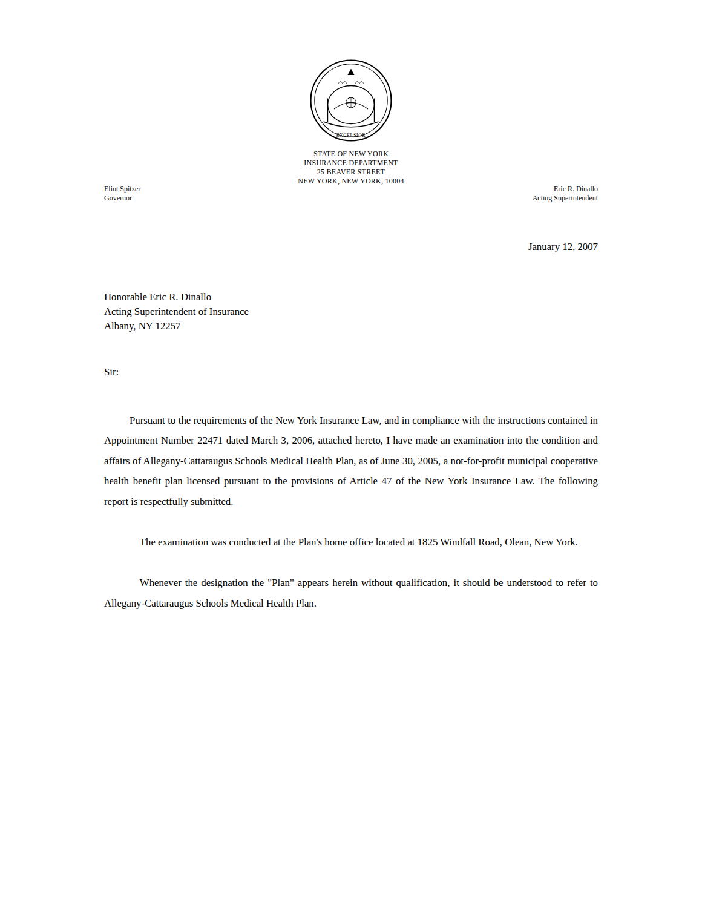STATE OF NEW YORK
INSURANCE DEPARTMENT
25 BEAVER STREET
NEW YORK, NEW YORK, 10004
Eliot Spitzer
Governor
Eric R. Dinallo
Acting Superintendent
January 12, 2007
Honorable Eric R. Dinallo
Acting Superintendent of Insurance
Albany, NY 12257
Sir:
Pursuant to the requirements of the New York Insurance Law, and in compliance with the instructions contained in Appointment Number 22471 dated March 3, 2006, attached hereto, I have made an examination into the condition and affairs of Allegany-Cattaraugus Schools Medical Health Plan, as of June 30, 2005, a not-for-profit municipal cooperative health benefit plan licensed pursuant to the provisions of Article 47 of the New York Insurance Law. The following report is respectfully submitted.
The examination was conducted at the Plan's home office located at 1825 Windfall Road, Olean, New York.
Whenever the designation the "Plan" appears herein without qualification, it should be understood to refer to Allegany-Cattaraugus Schools Medical Health Plan.